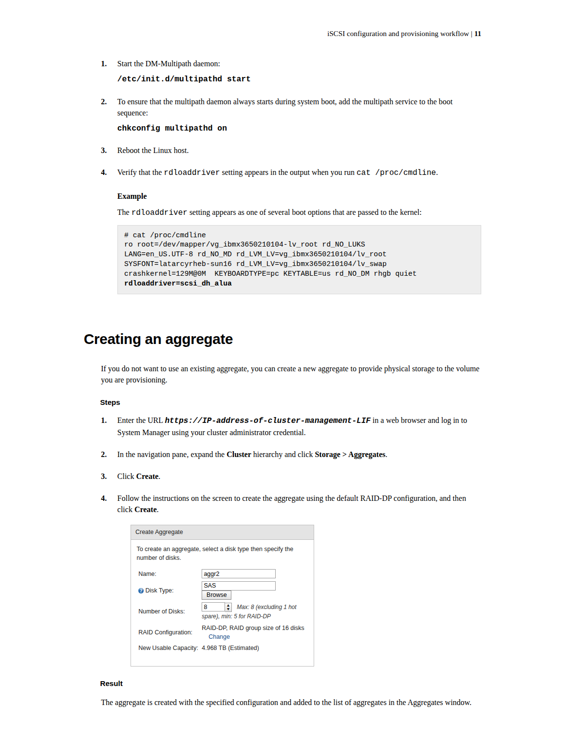iSCSI configuration and provisioning workflow | 11
Start the DM-Multipath daemon: /etc/init.d/multipathd start
To ensure that the multipath daemon always starts during system boot, add the multipath service to the boot sequence: chkconfig multipathd on
Reboot the Linux host.
Verify that the rdloaddriver setting appears in the output when you run cat /proc/cmdline.
Example
The rdloaddriver setting appears as one of several boot options that are passed to the kernel:
# cat /proc/cmdline
ro root=/dev/mapper/vg_ibmx3650210104-lv_root rd_NO_LUKS
LANG=en_US.UTF-8 rd_NO_MD rd_LVM_LV=vg_ibmx3650210104/lv_root
SYSFONT=latarcyrheb-sun16 rd_LVM_LV=vg_ibmx3650210104/lv_swap
crashkernel=129M@0M  KEYBOARDTYPE=pc KEYTABLE=us rd_NO_DM rhgb quiet
rdloaddriver=scsi_dh_alua
Creating an aggregate
If you do not want to use an existing aggregate, you can create a new aggregate to provide physical storage to the volume you are provisioning.
Steps
Enter the URL https://IP-address-of-cluster-management-LIF in a web browser and log in to System Manager using your cluster administrator credential.
In the navigation pane, expand the Cluster hierarchy and click Storage > Aggregates.
Click Create.
Follow the instructions on the screen to create the aggregate using the default RAID-DP configuration, and then click Create.
Create Aggregate
To create an aggregate, select a disk type then specify the number of disks.
| Name: | |
| ? Disk Type: | Browse |
| Number of Disks: | ▲ ▼ Max: 8 (excluding 1 hot spare), min: 5 for RAID-DP |
| RAID Configuration: | RAID-DP, RAID group size of 16 disks Change |
| New Usable Capacity: | 4.968 TB (Estimated) |
Result
The aggregate is created with the specified configuration and added to the list of aggregates in the Aggregates window.